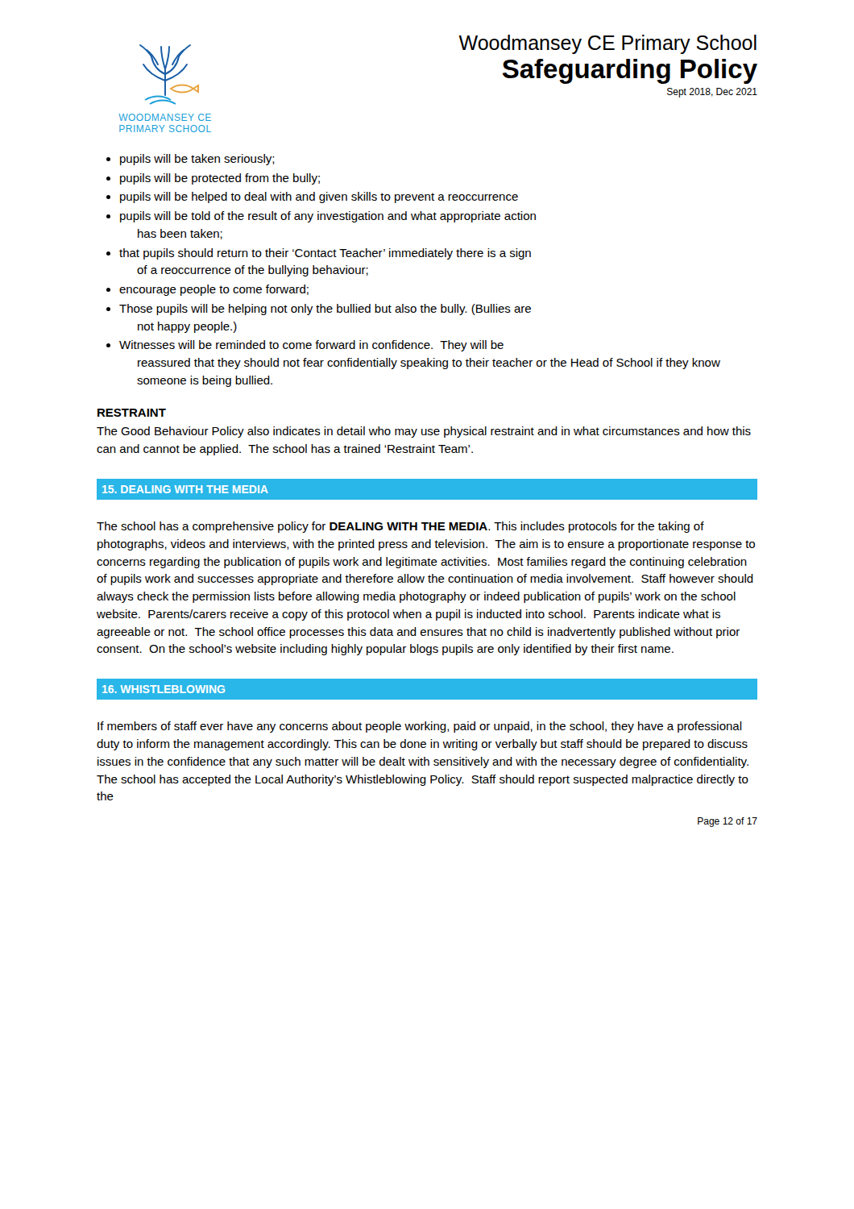WOODMANSEY CE
PRIMARY SCHOOL
Woodmansey CE Primary School
Safeguarding Policy
Sept 2018, Dec 2021
pupils will be taken seriously;
pupils will be protected from the bully;
pupils will be helped to deal with and given skills to prevent a reoccurrence
pupils will be told of the result of any investigation and what appropriate action has been taken;
that pupils should return to their ‘Contact Teacher’ immediately there is a sign of a reoccurrence of the bullying behaviour;
encourage people to come forward;
Those pupils will be helping not only the bullied but also the bully. (Bullies are not happy people.)
Witnesses will be reminded to come forward in confidence. They will be reassured that they should not fear confidentially speaking to their teacher or the Head of School if they know someone is being bullied.
RESTRAINT
The Good Behaviour Policy also indicates in detail who may use physical restraint and in what circumstances and how this can and cannot be applied. The school has a trained ‘Restraint Team’.
15. DEALING WITH THE MEDIA
The school has a comprehensive policy for DEALING WITH THE MEDIA. This includes protocols for the taking of photographs, videos and interviews, with the printed press and television. The aim is to ensure a proportionate response to concerns regarding the publication of pupils work and legitimate activities. Most families regard the continuing celebration of pupils work and successes appropriate and therefore allow the continuation of media involvement. Staff however should always check the permission lists before allowing media photography or indeed publication of pupils’ work on the school website. Parents/carers receive a copy of this protocol when a pupil is inducted into school. Parents indicate what is agreeable or not. The school office processes this data and ensures that no child is inadvertently published without prior consent. On the school’s website including highly popular blogs pupils are only identified by their first name.
16. WHISTLEBLOWING
If members of staff ever have any concerns about people working, paid or unpaid, in the school, they have a professional duty to inform the management accordingly. This can be done in writing or verbally but staff should be prepared to discuss issues in the confidence that any such matter will be dealt with sensitively and with the necessary degree of confidentiality. The school has accepted the Local Authority’s Whistleblowing Policy. Staff should report suspected malpractice directly to the
Page 12 of 17